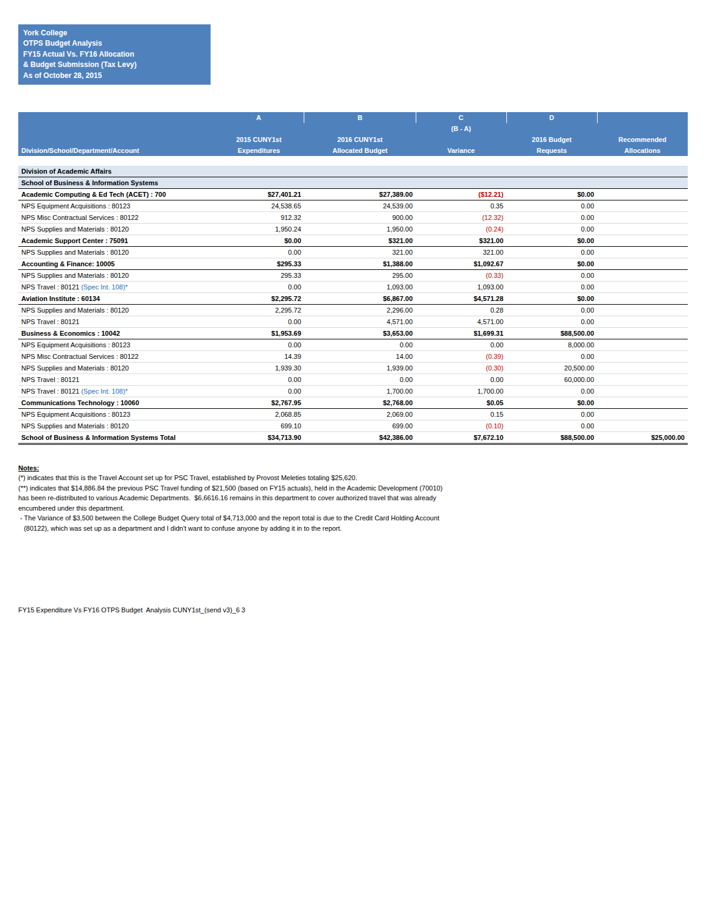York College
OTPS Budget Analysis
FY15 Actual Vs. FY16 Allocation
& Budget Submission (Tax Levy)
As of October 28, 2015
| | A | B | C | D | |
| | | | (B - A) | | |
| | 2015 CUNY1st | 2016 CUNY1st | | 2016 Budget | Recommended |
| Division/School/Department/Account | Expenditures | Allocated Budget | Variance | Requests | Allocations |
| Division of Academic Affairs |
| School of Business & Information Systems |
| Academic Computing & Ed Tech (ACET) : 700 | $27,401.21 | $27,389.00 | ($12.21) | $0.00 | |
| NPS Equipment Acquisitions : 80123 | 24,538.65 | 24,539.00 | 0.35 | 0.00 | |
| NPS Misc Contractual Services : 80122 | 912.32 | 900.00 | (12.32) | 0.00 | |
| NPS Supplies and Materials : 80120 | 1,950.24 | 1,950.00 | (0.24) | 0.00 | |
| Academic Support Center : 75091 | $0.00 | $321.00 | $321.00 | $0.00 | |
| NPS Supplies and Materials : 80120 | 0.00 | 321.00 | 321.00 | 0.00 | |
| Accounting & Finance: 10005 | $295.33 | $1,388.00 | $1,092.67 | $0.00 | |
| NPS Supplies and Materials : 80120 | 295.33 | 295.00 | (0.33) | 0.00 | |
| NPS Travel : 80121 (Spec Int. 108)* | 0.00 | 1,093.00 | 1,093.00 | 0.00 | |
| Aviation Institute : 60134 | $2,295.72 | $6,867.00 | $4,571.28 | $0.00 | |
| NPS Supplies and Materials : 80120 | 2,295.72 | 2,296.00 | 0.28 | 0.00 | |
| NPS Travel : 80121 | 0.00 | 4,571.00 | 4,571.00 | 0.00 | |
| Business & Economics : 10042 | $1,953.69 | $3,653.00 | $1,699.31 | $88,500.00 | |
| NPS Equipment Acquisitions : 80123 | 0.00 | 0.00 | 0.00 | 8,000.00 | |
| NPS Misc Contractual Services : 80122 | 14.39 | 14.00 | (0.39) | 0.00 | |
| NPS Supplies and Materials : 80120 | 1,939.30 | 1,939.00 | (0.30) | 20,500.00 | |
| NPS Travel : 80121 | 0.00 | 0.00 | 0.00 | 60,000.00 | |
| NPS Travel : 80121 (Spec Int. 108)* | 0.00 | 1,700.00 | 1,700.00 | 0.00 | |
| Communications Technology : 10060 | $2,767.95 | $2,768.00 | $0.05 | $0.00 | |
| NPS Equipment Acquisitions : 80123 | 2,068.85 | 2,069.00 | 0.15 | 0.00 | |
| NPS Supplies and Materials : 80120 | 699.10 | 699.00 | (0.10) | 0.00 | |
| School of Business & Information Systems Total | $34,713.90 | $42,386.00 | $7,672.10 | $88,500.00 | $25,000.00 |
Notes:
(*) indicates that this is the Travel Account set up for PSC Travel, established by Provost Meleties totaling $25,620.
(**) indicates that $14,886.84 the previous PSC Travel funding of $21,500 (based on FY15 actuals), held in the Academic Development (70010)
has been re-distributed to various Academic Departments. $6,6616.16 remains in this department to cover authorized travel that was already
encumbered under this department.
- The Variance of $3,500 between the College Budget Query total of $4,713,000 and the report total is due to the Credit Card Holding Account
(80122), which was set up as a department and I didn't want to confuse anyone by adding it in to the report.
FY15 Expenditure Vs FY16 OTPS Budget Analysis CUNY1st_(send v3)_6 3